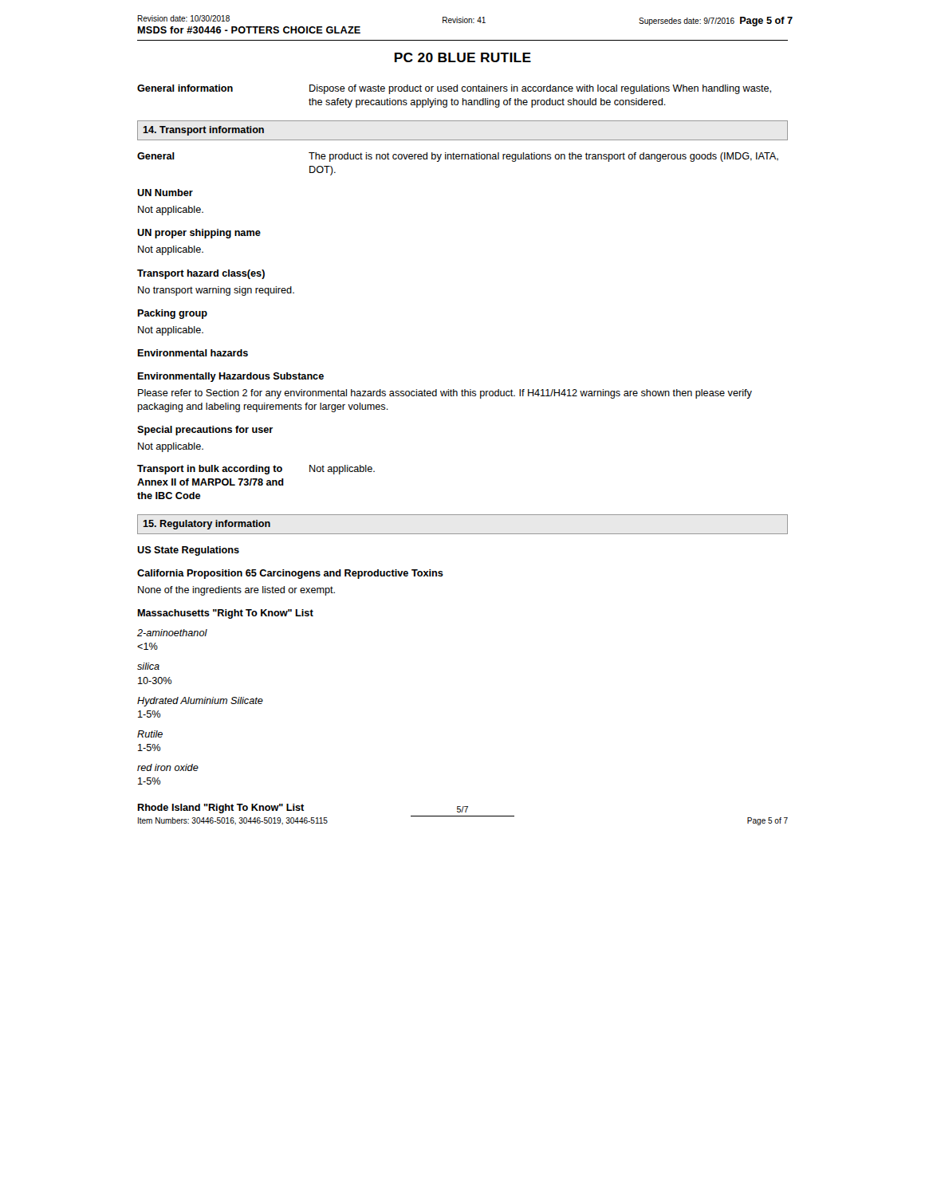Revision date: 10/30/2018
MSDS for #30446 - POTTERS CHOICE GLAZE
Revision: 41
Supersedes date: 9/7/2016Page 5 of 7
PC 20 BLUE RUTILE
General information
Dispose of waste product or used containers in accordance with local regulations When handling waste, the safety precautions applying to handling of the product should be considered.
14. Transport information
General
The product is not covered by international regulations on the transport of dangerous goods (IMDG, IATA, DOT).
UN Number
Not applicable.
UN proper shipping name
Not applicable.
Transport hazard class(es)
No transport warning sign required.
Packing group
Not applicable.
Environmental hazards
Environmentally Hazardous Substance
Please refer to Section 2 for any environmental hazards associated with this product. If H411/H412 warnings are shown then please verify packaging and labeling requirements for larger volumes.
Special precautions for user
Not applicable.
Transport in bulk according to Annex II of MARPOL 73/78 and the IBC Code
Not applicable.
15. Regulatory information
US State Regulations
California Proposition 65 Carcinogens and Reproductive Toxins
None of the ingredients are listed or exempt.
Massachusetts "Right To Know" List
2-aminoethanol
<1%
silica
10-30%
Hydrated Aluminium Silicate
1-5%
Rutile
1-5%
red iron oxide
1-5%
Rhode Island "Right To Know" List
Item Numbers: 30446-5016, 30446-5019, 30446-5115
5/7
Page 5 of 7